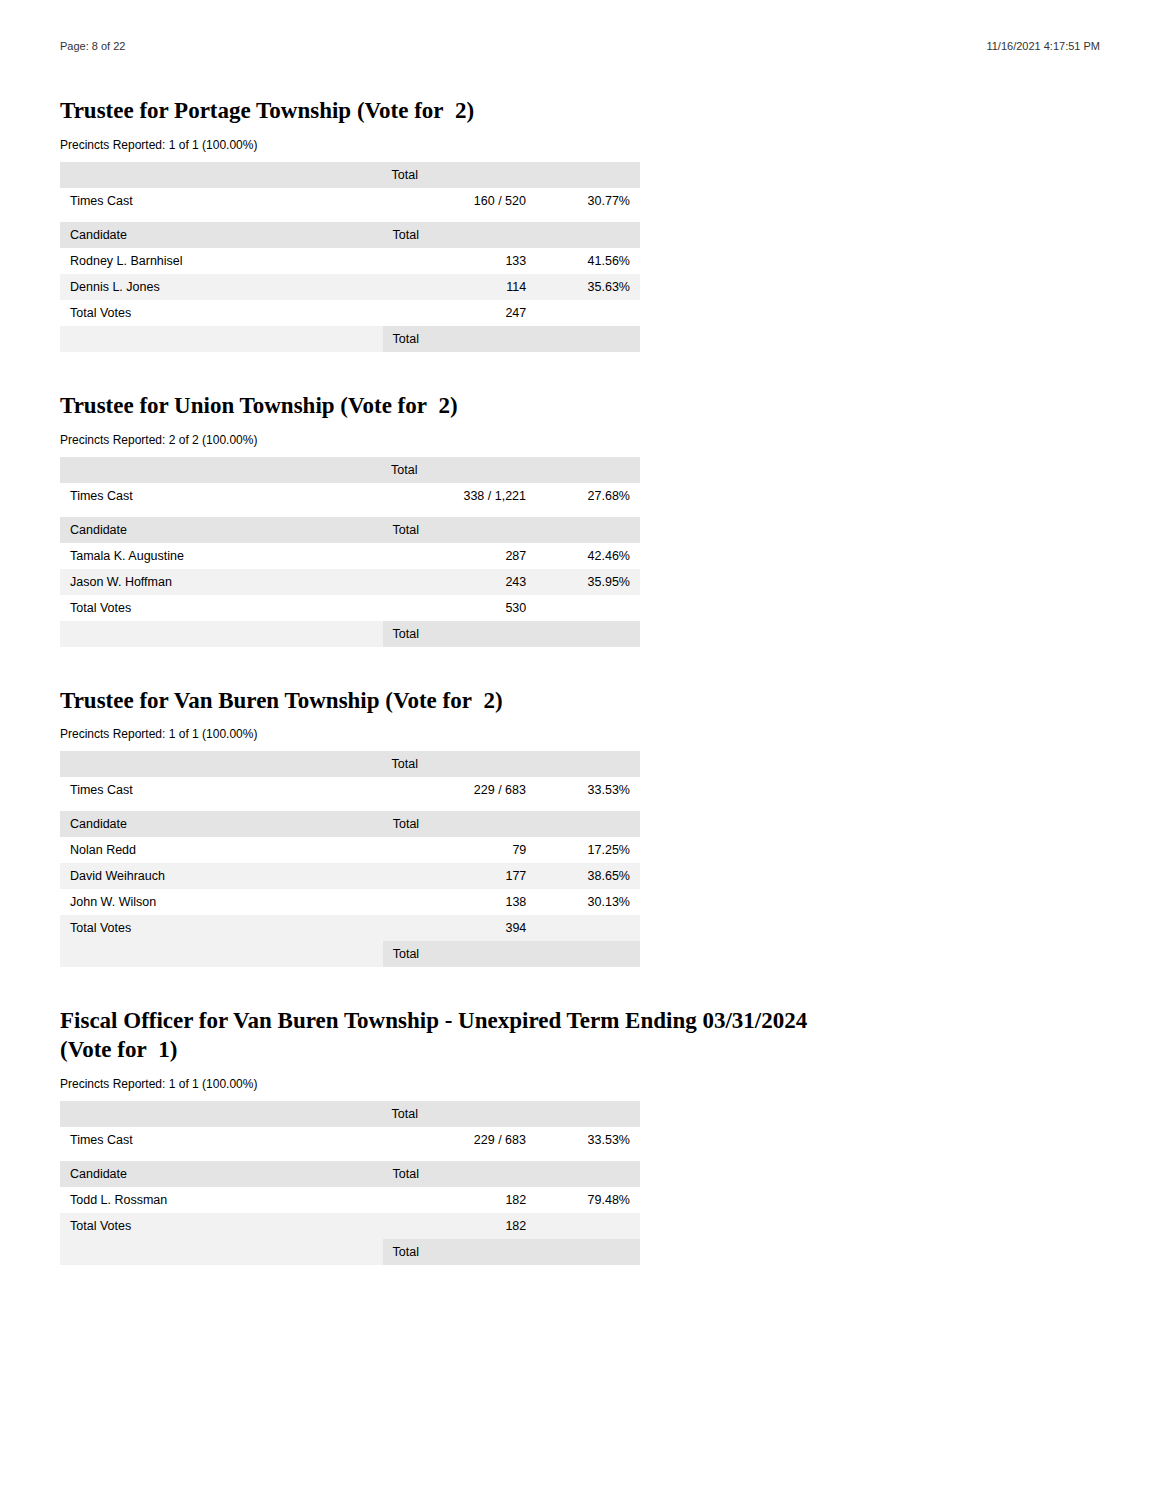Page: 8 of 22 11/16/2021 4:17:51 PM
Trustee for Portage Township (Vote for 2)
Precincts Reported: 1 of 1 (100.00%)
| | Total | |
| --- | --- | --- |
| Times Cast | 160 / 520 | 30.77% |
| Candidate | Total | |
| --- | --- | --- |
| Rodney L. Barnhisel | 133 | 41.56% |
| Dennis L. Jones | 114 | 35.63% |
| Total Votes | 247 | |
| | Total | |
Trustee for Union Township (Vote for 2)
Precincts Reported: 2 of 2 (100.00%)
| | Total | |
| --- | --- | --- |
| Times Cast | 338 / 1,221 | 27.68% |
| Candidate | Total | |
| --- | --- | --- |
| Tamala K. Augustine | 287 | 42.46% |
| Jason W. Hoffman | 243 | 35.95% |
| Total Votes | 530 | |
| | Total | |
Trustee for Van Buren Township (Vote for 2)
Precincts Reported: 1 of 1 (100.00%)
| | Total | |
| --- | --- | --- |
| Times Cast | 229 / 683 | 33.53% |
| Candidate | Total | |
| --- | --- | --- |
| Nolan Redd | 79 | 17.25% |
| David Weihrauch | 177 | 38.65% |
| John W. Wilson | 138 | 30.13% |
| Total Votes | 394 | |
| | Total | |
Fiscal Officer for Van Buren Township - Unexpired Term Ending 03/31/2024
(Vote for 1)
Precincts Reported: 1 of 1 (100.00%)
| | Total | |
| --- | --- | --- |
| Times Cast | 229 / 683 | 33.53% |
| Candidate | Total | |
| --- | --- | --- |
| Todd L. Rossman | 182 | 79.48% |
| Total Votes | 182 | |
| | Total | |